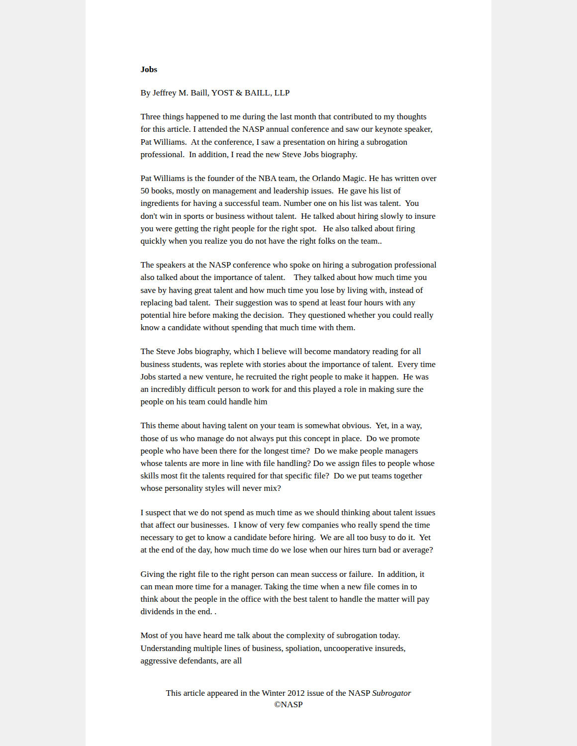Jobs
By Jeffrey M. Baill, YOST & BAILL, LLP
Three things happened to me during the last month that contributed to my thoughts for this article. I attended the NASP annual conference and saw our keynote speaker, Pat Williams. At the conference, I saw a presentation on hiring a subrogation professional. In addition, I read the new Steve Jobs biography.
Pat Williams is the founder of the NBA team, the Orlando Magic. He has written over 50 books, mostly on management and leadership issues. He gave his list of ingredients for having a successful team. Number one on his list was talent. You don't win in sports or business without talent. He talked about hiring slowly to insure you were getting the right people for the right spot. He also talked about firing quickly when you realize you do not have the right folks on the team..
The speakers at the NASP conference who spoke on hiring a subrogation professional also talked about the importance of talent. They talked about how much time you save by having great talent and how much time you lose by living with, instead of replacing bad talent. Their suggestion was to spend at least four hours with any potential hire before making the decision. They questioned whether you could really know a candidate without spending that much time with them.
The Steve Jobs biography, which I believe will become mandatory reading for all business students, was replete with stories about the importance of talent. Every time Jobs started a new venture, he recruited the right people to make it happen. He was an incredibly difficult person to work for and this played a role in making sure the people on his team could handle him
This theme about having talent on your team is somewhat obvious. Yet, in a way, those of us who manage do not always put this concept in place. Do we promote people who have been there for the longest time? Do we make people managers whose talents are more in line with file handling? Do we assign files to people whose skills most fit the talents required for that specific file? Do we put teams together whose personality styles will never mix?
I suspect that we do not spend as much time as we should thinking about talent issues that affect our businesses. I know of very few companies who really spend the time necessary to get to know a candidate before hiring. We are all too busy to do it. Yet at the end of the day, how much time do we lose when our hires turn bad or average?
Giving the right file to the right person can mean success or failure. In addition, it can mean more time for a manager. Taking the time when a new file comes in to think about the people in the office with the best talent to handle the matter will pay dividends in the end. .
Most of you have heard me talk about the complexity of subrogation today. Understanding multiple lines of business, spoliation, uncooperative insureds, aggressive defendants, are all
This article appeared in the Winter 2012 issue of the NASP Subrogator
©NASP